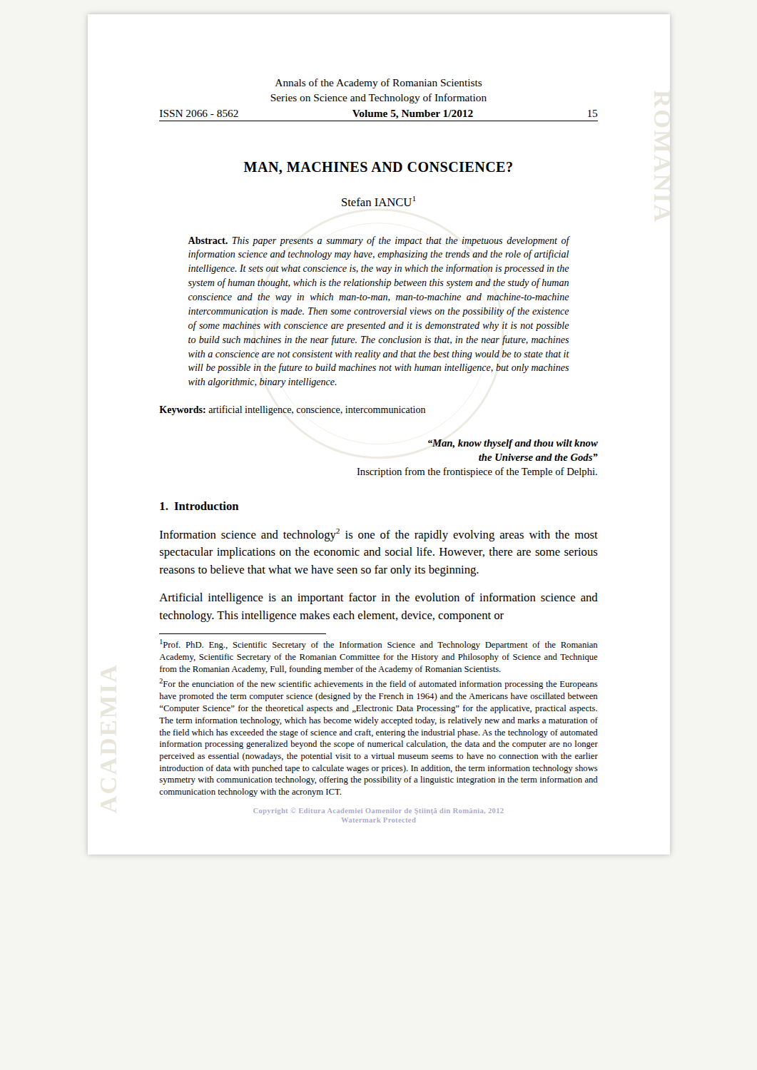ROMANIA
ACADEMIA
Annals of the Academy of Romanian Scientists
Series on Science and Technology of Information
ISSN 2066 - 8562 Volume 5, Number 1/2012 15
MAN, MACHINES AND CONSCIENCE?
Stefan IANCU1
Abstract. This paper presents a summary of the impact that the impetuous development of information science and technology may have, emphasizing the trends and the role of artificial intelligence. It sets out what conscience is, the way in which the information is processed in the system of human thought, which is the relationship between this system and the study of human conscience and the way in which man-to-man, man-to-machine and machine-to-machine intercommunication is made. Then some controversial views on the possibility of the existence of some machines with conscience are presented and it is demonstrated why it is not possible to build such machines in the near future. The conclusion is that, in the near future, machines with a conscience are not consistent with reality and that the best thing would be to state that it will be possible in the future to build machines not with human intelligence, but only machines with algorithmic, binary intelligence.
Keywords: artificial intelligence, conscience, intercommunication
“Man, know thyself and thou wilt know
the Universe and the Gods”
Inscription from the frontispiece of the Temple of Delphi.
1. Introduction
Information science and technology2 is one of the rapidly evolving areas with the most spectacular implications on the economic and social life. However, there are some serious reasons to believe that what we have seen so far only its beginning.
Artificial intelligence is an important factor in the evolution of information science and technology. This intelligence makes each element, device, component or
1Prof. PhD. Eng., Scientific Secretary of the Information Science and Technology Department of the Romanian Academy, Scientific Secretary of the Romanian Committee for the History and Philosophy of Science and Technique from the Romanian Academy, Full, founding member of the Academy of Romanian Scientists.
2For the enunciation of the new scientific achievements in the field of automated information processing the Europeans have promoted the term computer science (designed by the French in 1964) and the Americans have oscillated between “Computer Science” for the theoretical aspects and „Electronic Data Processing” for the applicative, practical aspects. The term information technology, which has become widely accepted today, is relatively new and marks a maturation of the field which has exceeded the stage of science and craft, entering the industrial phase. As the technology of automated information processing generalized beyond the scope of numerical calculation, the data and the computer are no longer perceived as essential (nowadays, the potential visit to a virtual museum seems to have no connection with the earlier introduction of data with punched tape to calculate wages or prices). In addition, the term information technology shows symmetry with communication technology, offering the possibility of a linguistic integration in the term information and communication technology with the acronym ICT.
Copyright © Editura Academiei Oamenilor de Ştiinţă din România, 2012
Watermark Protected